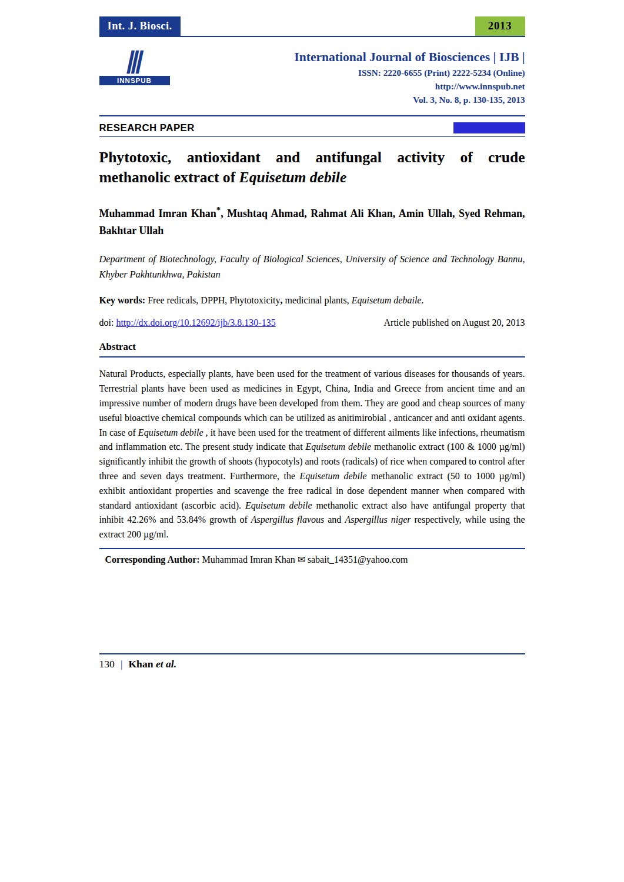Int. J. Biosci.
2013
|||
INNSPUB
International Journal of Biosciences | IJB |
ISSN: 2220-6655 (Print) 2222-5234 (Online)
http://www.innspub.net
Vol. 3, No. 8, p. 130-135, 2013
RESEARCH PAPER
OPEN ACCESS
Phytotoxic, antioxidant and antifungal activity of crude methanolic extract of Equisetum debile
Muhammad Imran Khan*, Mushtaq Ahmad, Rahmat Ali Khan, Amin Ullah, Syed Rehman, Bakhtar Ullah
Department of Biotechnology, Faculty of Biological Sciences, University of Science and Technology Bannu, Khyber Pakhtunkhwa, Pakistan
Key words: Free redicals, DPPH, Phytotoxicity, medicinal plants, Equisetum debaile.
doi: http://dx.doi.org/10.12692/ijb/3.8.130-135
Article published on August 20, 2013
Abstract
Natural Products, especially plants, have been used for the treatment of various diseases for thousands of years. Terrestrial plants have been used as medicines in Egypt, China, India and Greece from ancient time and an impressive number of modern drugs have been developed from them. They are good and cheap sources of many useful bioactive chemical compounds which can be utilized as anitimirobial , anticancer and anti oxidant agents. In case of Equisetum debile , it have been used for the treatment of different ailments like infections, rheumatism and inflammation etc. The present study indicate that Equisetum debile methanolic extract (100 & 1000 µg/ml) significantly inhibit the growth of shoots (hypocotyls) and roots (radicals) of rice when compared to control after three and seven days treatment. Furthermore, the Equisetum debile methanolic extract (50 to 1000 µg/ml) exhibit antioxidant properties and scavenge the free radical in dose dependent manner when compared with standard antioxidant (ascorbic acid). Equisetum debile methanolic extract also have antifungal property that inhibit 42.26% and 53.84% growth of Aspergillus flavous and Aspergillus niger respectively, while using the extract 200 µg/ml.
Corresponding Author: Muhammad Imran Khan ✉ sabait_14351@yahoo.com
130|Khan et al.